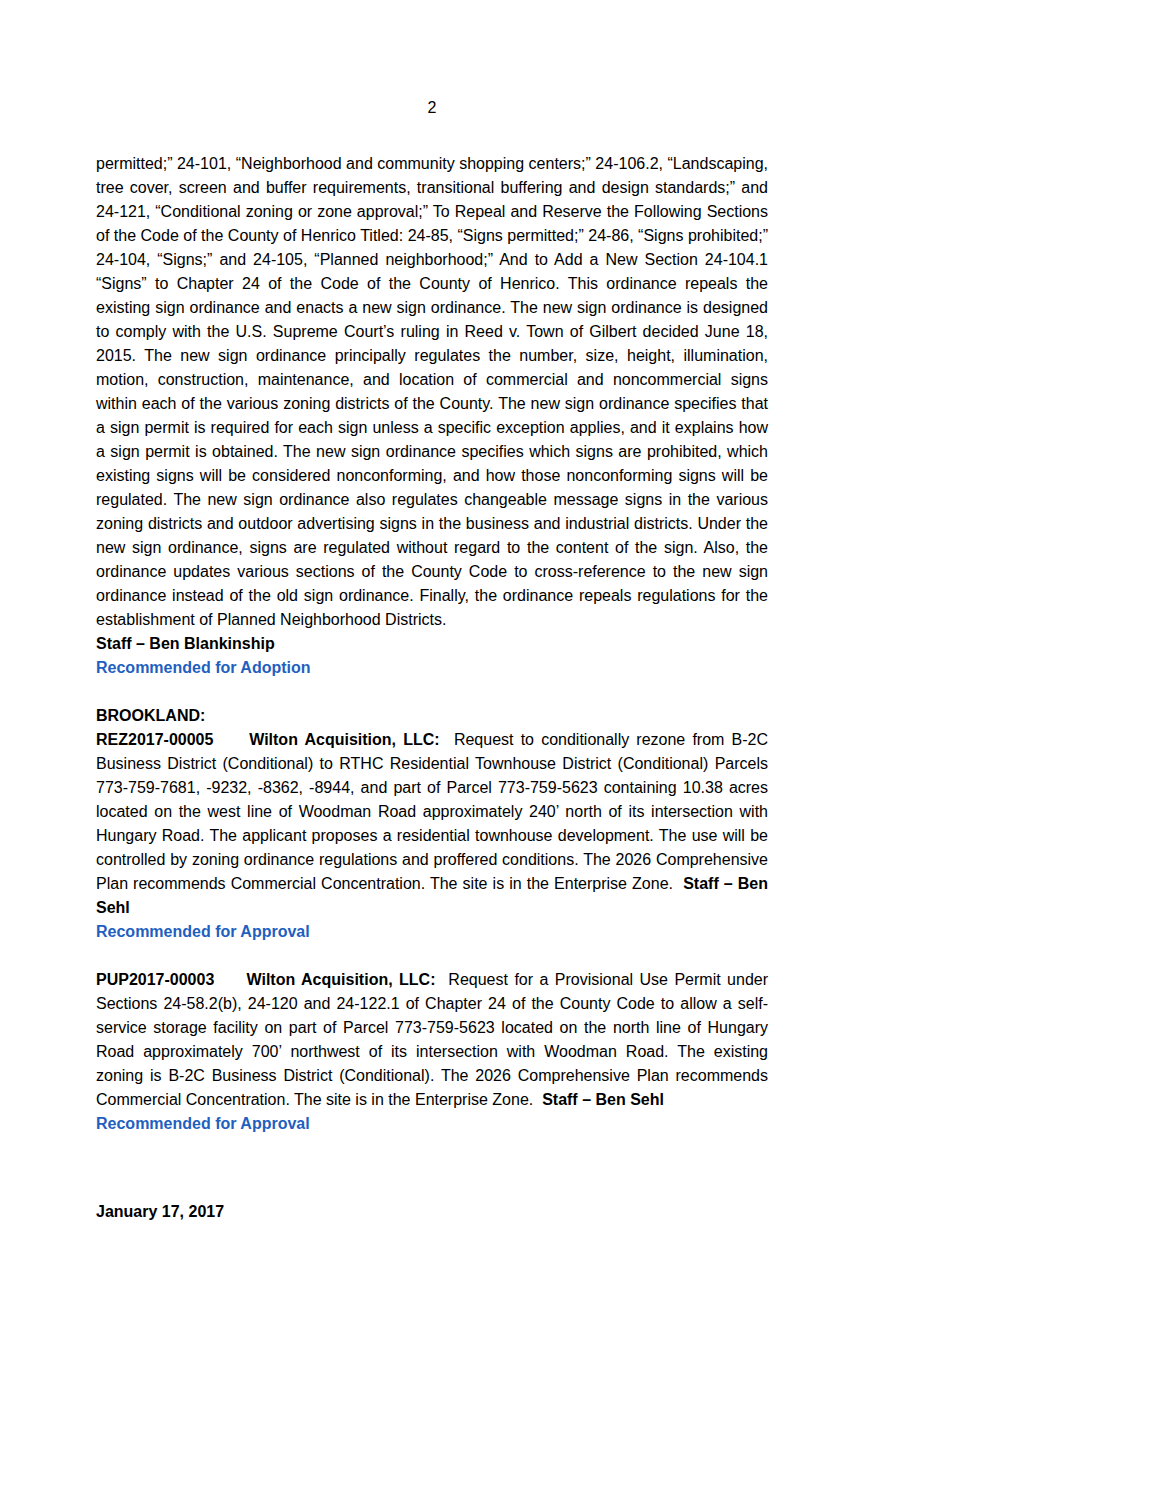2
permitted;” 24-101, “Neighborhood and community shopping centers;” 24-106.2, “Landscaping, tree cover, screen and buffer requirements, transitional buffering and design standards;” and 24-121, “Conditional zoning or zone approval;” To Repeal and Reserve the Following Sections of the Code of the County of Henrico Titled: 24-85, “Signs permitted;” 24-86, “Signs prohibited;” 24-104, “Signs;” and 24-105, “Planned neighborhood;” And to Add a New Section 24-104.1 “Signs” to Chapter 24 of the Code of the County of Henrico. This ordinance repeals the existing sign ordinance and enacts a new sign ordinance. The new sign ordinance is designed to comply with the U.S. Supreme Court’s ruling in Reed v. Town of Gilbert decided June 18, 2015. The new sign ordinance principally regulates the number, size, height, illumination, motion, construction, maintenance, and location of commercial and noncommercial signs within each of the various zoning districts of the County. The new sign ordinance specifies that a sign permit is required for each sign unless a specific exception applies, and it explains how a sign permit is obtained. The new sign ordinance specifies which signs are prohibited, which existing signs will be considered nonconforming, and how those nonconforming signs will be regulated. The new sign ordinance also regulates changeable message signs in the various zoning districts and outdoor advertising signs in the business and industrial districts. Under the new sign ordinance, signs are regulated without regard to the content of the sign. Also, the ordinance updates various sections of the County Code to cross-reference to the new sign ordinance instead of the old sign ordinance. Finally, the ordinance repeals regulations for the establishment of Planned Neighborhood Districts.
Staff – Ben Blankinship
Recommended for Adoption
BROOKLAND:
REZ2017-00005 Wilton Acquisition, LLC: Request to conditionally rezone from B-2C Business District (Conditional) to RTHC Residential Townhouse District (Conditional) Parcels 773-759-7681, -9232, -8362, -8944, and part of Parcel 773-759-5623 containing 10.38 acres located on the west line of Woodman Road approximately 240’ north of its intersection with Hungary Road. The applicant proposes a residential townhouse development. The use will be controlled by zoning ordinance regulations and proffered conditions. The 2026 Comprehensive Plan recommends Commercial Concentration. The site is in the Enterprise Zone. Staff – Ben Sehl
Recommended for Approval
PUP2017-00003 Wilton Acquisition, LLC: Request for a Provisional Use Permit under Sections 24-58.2(b), 24-120 and 24-122.1 of Chapter 24 of the County Code to allow a self-service storage facility on part of Parcel 773-759-5623 located on the north line of Hungary Road approximately 700’ northwest of its intersection with Woodman Road. The existing zoning is B-2C Business District (Conditional). The 2026 Comprehensive Plan recommends Commercial Concentration. The site is in the Enterprise Zone. Staff – Ben Sehl
Recommended for Approval
January 17, 2017